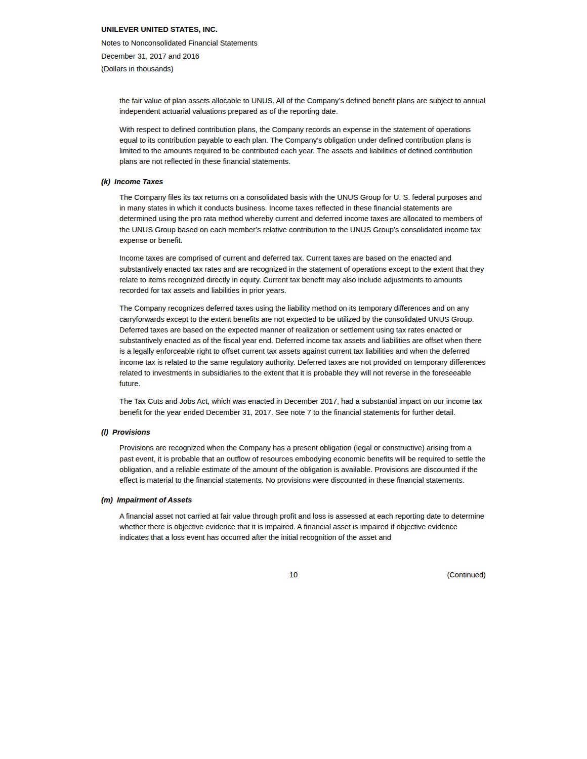UNILEVER UNITED STATES, INC.
Notes to Nonconsolidated Financial Statements
December 31, 2017 and 2016
(Dollars in thousands)
the fair value of plan assets allocable to UNUS. All of the Company’s defined benefit plans are subject to annual independent actuarial valuations prepared as of the reporting date.
With respect to defined contribution plans, the Company records an expense in the statement of operations equal to its contribution payable to each plan. The Company’s obligation under defined contribution plans is limited to the amounts required to be contributed each year. The assets and liabilities of defined contribution plans are not reflected in these financial statements.
(k) Income Taxes
The Company files its tax returns on a consolidated basis with the UNUS Group for U. S. federal purposes and in many states in which it conducts business. Income taxes reflected in these financial statements are determined using the pro rata method whereby current and deferred income taxes are allocated to members of the UNUS Group based on each member’s relative contribution to the UNUS Group’s consolidated income tax expense or benefit.
Income taxes are comprised of current and deferred tax. Current taxes are based on the enacted and substantively enacted tax rates and are recognized in the statement of operations except to the extent that they relate to items recognized directly in equity. Current tax benefit may also include adjustments to amounts recorded for tax assets and liabilities in prior years.
The Company recognizes deferred taxes using the liability method on its temporary differences and on any carryforwards except to the extent benefits are not expected to be utilized by the consolidated UNUS Group. Deferred taxes are based on the expected manner of realization or settlement using tax rates enacted or substantively enacted as of the fiscal year end. Deferred income tax assets and liabilities are offset when there is a legally enforceable right to offset current tax assets against current tax liabilities and when the deferred income tax is related to the same regulatory authority. Deferred taxes are not provided on temporary differences related to investments in subsidiaries to the extent that it is probable they will not reverse in the foreseeable future.
The Tax Cuts and Jobs Act, which was enacted in December 2017, had a substantial impact on our income tax benefit for the year ended December 31, 2017. See note 7 to the financial statements for further detail.
(l) Provisions
Provisions are recognized when the Company has a present obligation (legal or constructive) arising from a past event, it is probable that an outflow of resources embodying economic benefits will be required to settle the obligation, and a reliable estimate of the amount of the obligation is available. Provisions are discounted if the effect is material to the financial statements. No provisions were discounted in these financial statements.
(m) Impairment of Assets
A financial asset not carried at fair value through profit and loss is assessed at each reporting date to determine whether there is objective evidence that it is impaired. A financial asset is impaired if objective evidence indicates that a loss event has occurred after the initial recognition of the asset and
10 (Continued)